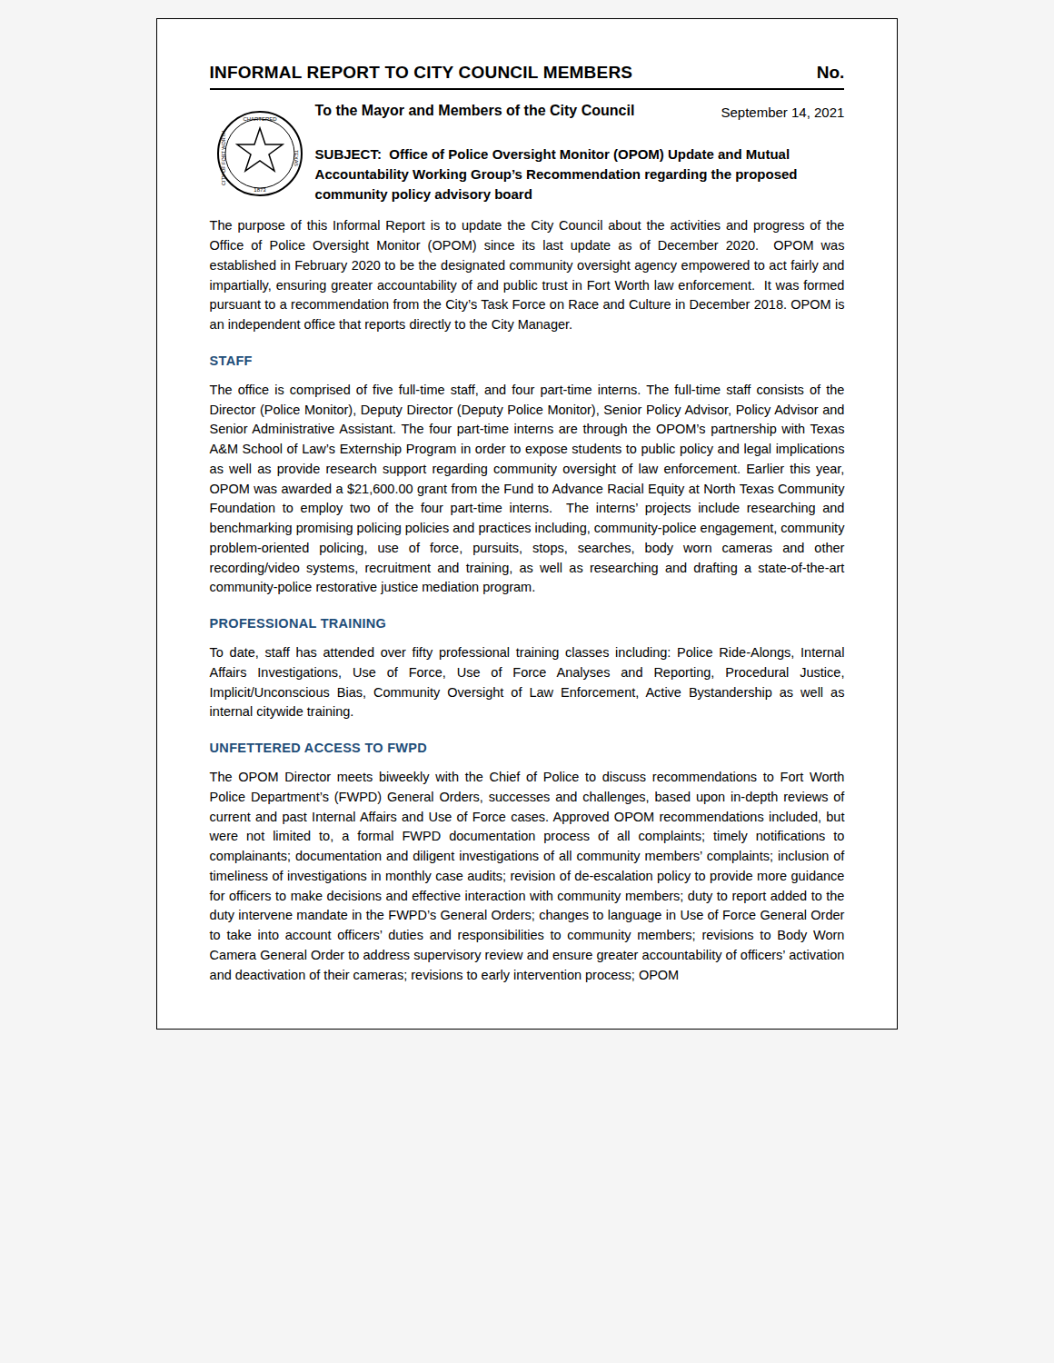INFORMAL REPORT TO CITY COUNCIL MEMBERS
No.
CHARTERED 1873 CITY OF FORT WORTH TEXAS
September 14, 2021
To the Mayor and Members of the City Council
SUBJECT: Office of Police Oversight Monitor (OPOM) Update and Mutual Accountability Working Group’s Recommendation regarding the proposed community policy advisory board
The purpose of this Informal Report is to update the City Council about the activities and progress of the Office of Police Oversight Monitor (OPOM) since its last update as of December 2020. OPOM was established in February 2020 to be the designated community oversight agency empowered to act fairly and impartially, ensuring greater accountability of and public trust in Fort Worth law enforcement. It was formed pursuant to a recommendation from the City’s Task Force on Race and Culture in December 2018. OPOM is an independent office that reports directly to the City Manager.
STAFF
The office is comprised of five full-time staff, and four part-time interns. The full-time staff consists of the Director (Police Monitor), Deputy Director (Deputy Police Monitor), Senior Policy Advisor, Policy Advisor and Senior Administrative Assistant. The four part-time interns are through the OPOM’s partnership with Texas A&M School of Law’s Externship Program in order to expose students to public policy and legal implications as well as provide research support regarding community oversight of law enforcement. Earlier this year, OPOM was awarded a $21,600.00 grant from the Fund to Advance Racial Equity at North Texas Community Foundation to employ two of the four part-time interns. The interns’ projects include researching and benchmarking promising policing policies and practices including, community-police engagement, community problem-oriented policing, use of force, pursuits, stops, searches, body worn cameras and other recording/video systems, recruitment and training, as well as researching and drafting a state-of-the-art community-police restorative justice mediation program.
PROFESSIONAL TRAINING
To date, staff has attended over fifty professional training classes including: Police Ride-Alongs, Internal Affairs Investigations, Use of Force, Use of Force Analyses and Reporting, Procedural Justice, Implicit/Unconscious Bias, Community Oversight of Law Enforcement, Active Bystandership as well as internal citywide training.
UNFETTERED ACCESS TO FWPD
The OPOM Director meets biweekly with the Chief of Police to discuss recommendations to Fort Worth Police Department’s (FWPD) General Orders, successes and challenges, based upon in-depth reviews of current and past Internal Affairs and Use of Force cases. Approved OPOM recommendations included, but were not limited to, a formal FWPD documentation process of all complaints; timely notifications to complainants; documentation and diligent investigations of all community members’ complaints; inclusion of timeliness of investigations in monthly case audits; revision of de-escalation policy to provide more guidance for officers to make decisions and effective interaction with community members; duty to report added to the duty intervene mandate in the FWPD’s General Orders; changes to language in Use of Force General Order to take into account officers’ duties and responsibilities to community members; revisions to Body Worn Camera General Order to address supervisory review and ensure greater accountability of officers’ activation and deactivation of their cameras; revisions to early intervention process; OPOM